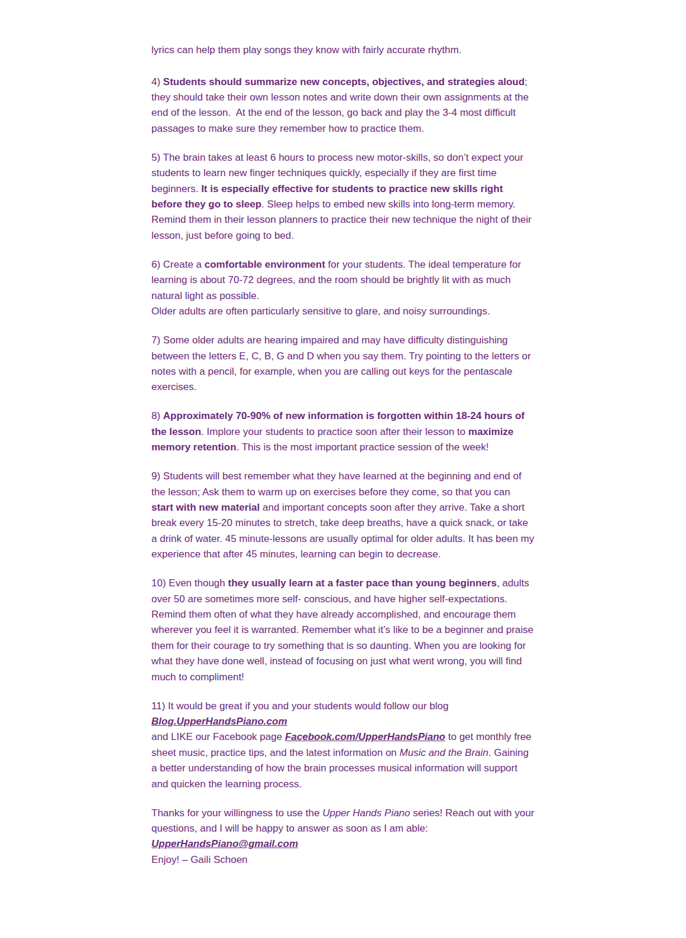lyrics can help them play songs they know with fairly accurate rhythm.
4) Students should summarize new concepts, objectives, and strategies aloud; they should take their own lesson notes and write down their own assignments at the end of the lesson. At the end of the lesson, go back and play the 3-4 most difficult passages to make sure they remember how to practice them.
5) The brain takes at least 6 hours to process new motor-skills, so don’t expect your students to learn new finger techniques quickly, especially if they are first time beginners. It is especially effective for students to practice new skills right before they go to sleep. Sleep helps to embed new skills into long-term memory. Remind them in their lesson planners to practice their new technique the night of their lesson, just before going to bed.
6) Create a comfortable environment for your students. The ideal temperature for learning is about 70-72 degrees, and the room should be brightly lit with as much natural light as possible.
Older adults are often particularly sensitive to glare, and noisy surroundings.
7) Some older adults are hearing impaired and may have difficulty distinguishing between the letters E, C, B, G and D when you say them. Try pointing to the letters or notes with a pencil, for example, when you are calling out keys for the pentascale exercises.
8) Approximately 70-90% of new information is forgotten within 18-24 hours of the lesson. Implore your students to practice soon after their lesson to maximize memory retention. This is the most important practice session of the week!
9) Students will best remember what they have learned at the beginning and end of the lesson; Ask them to warm up on exercises before they come, so that you can start with new material and important concepts soon after they arrive. Take a short break every 15-20 minutes to stretch, take deep breaths, have a quick snack, or take a drink of water. 45 minute-lessons are usually optimal for older adults. It has been my experience that after 45 minutes, learning can begin to decrease.
10) Even though they usually learn at a faster pace than young beginners, adults over 50 are sometimes more self- conscious, and have higher self-expectations. Remind them often of what they have already accomplished, and encourage them wherever you feel it is warranted. Remember what it’s like to be a beginner and praise them for their courage to try something that is so daunting. When you are looking for what they have done well, instead of focusing on just what went wrong, you will find much to compliment!
11) It would be great if you and your students would follow our blog Blog.UpperHandsPiano.com
and LIKE our Facebook page Facebook.com/UpperHandsPiano to get monthly free sheet music, practice tips, and the latest information on Music and the Brain. Gaining a better understanding of how the brain processes musical information will support and quicken the learning process.
Thanks for your willingness to use the Upper Hands Piano series! Reach out with your questions, and I will be happy to answer as soon as I am able: UpperHandsPiano@gmail.com
Enjoy! – Gaili Schoen